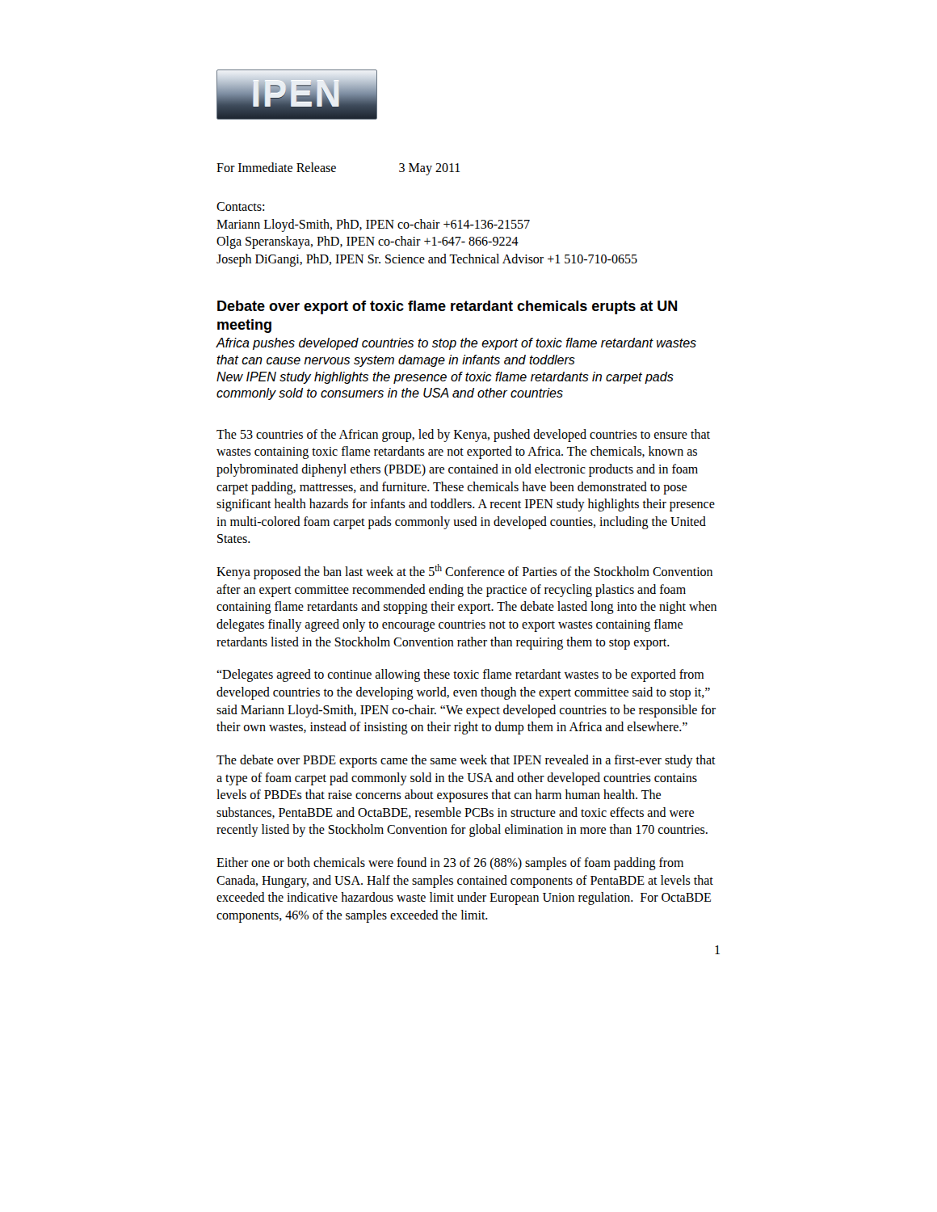For Immediate Release 3 May 2011
Contacts:
Mariann Lloyd-Smith, PhD, IPEN co-chair +614-136-21557
Olga Speranskaya, PhD, IPEN co-chair +1-647- 866-9224
Joseph DiGangi, PhD, IPEN Sr. Science and Technical Advisor +1 510-710-0655
Debate over export of toxic flame retardant chemicals erupts at UN meeting
Africa pushes developed countries to stop the export of toxic flame retardant wastes that can cause nervous system damage in infants and toddlers
New IPEN study highlights the presence of toxic flame retardants in carpet pads commonly sold to consumers in the USA and other countries
The 53 countries of the African group, led by Kenya, pushed developed countries to ensure that wastes containing toxic flame retardants are not exported to Africa. The chemicals, known as polybrominated diphenyl ethers (PBDE) are contained in old electronic products and in foam carpet padding, mattresses, and furniture. These chemicals have been demonstrated to pose significant health hazards for infants and toddlers. A recent IPEN study highlights their presence in multi-colored foam carpet pads commonly used in developed counties, including the United States.
Kenya proposed the ban last week at the 5th Conference of Parties of the Stockholm Convention after an expert committee recommended ending the practice of recycling plastics and foam containing flame retardants and stopping their export. The debate lasted long into the night when delegates finally agreed only to encourage countries not to export wastes containing flame retardants listed in the Stockholm Convention rather than requiring them to stop export.
“Delegates agreed to continue allowing these toxic flame retardant wastes to be exported from developed countries to the developing world, even though the expert committee said to stop it,” said Mariann Lloyd-Smith, IPEN co-chair. “We expect developed countries to be responsible for their own wastes, instead of insisting on their right to dump them in Africa and elsewhere.”
The debate over PBDE exports came the same week that IPEN revealed in a first-ever study that a type of foam carpet pad commonly sold in the USA and other developed countries contains levels of PBDEs that raise concerns about exposures that can harm human health. The substances, PentaBDE and OctaBDE, resemble PCBs in structure and toxic effects and were recently listed by the Stockholm Convention for global elimination in more than 170 countries.
Either one or both chemicals were found in 23 of 26 (88%) samples of foam padding from Canada, Hungary, and USA. Half the samples contained components of PentaBDE at levels that exceeded the indicative hazardous waste limit under European Union regulation. For OctaBDE components, 46% of the samples exceeded the limit.
1